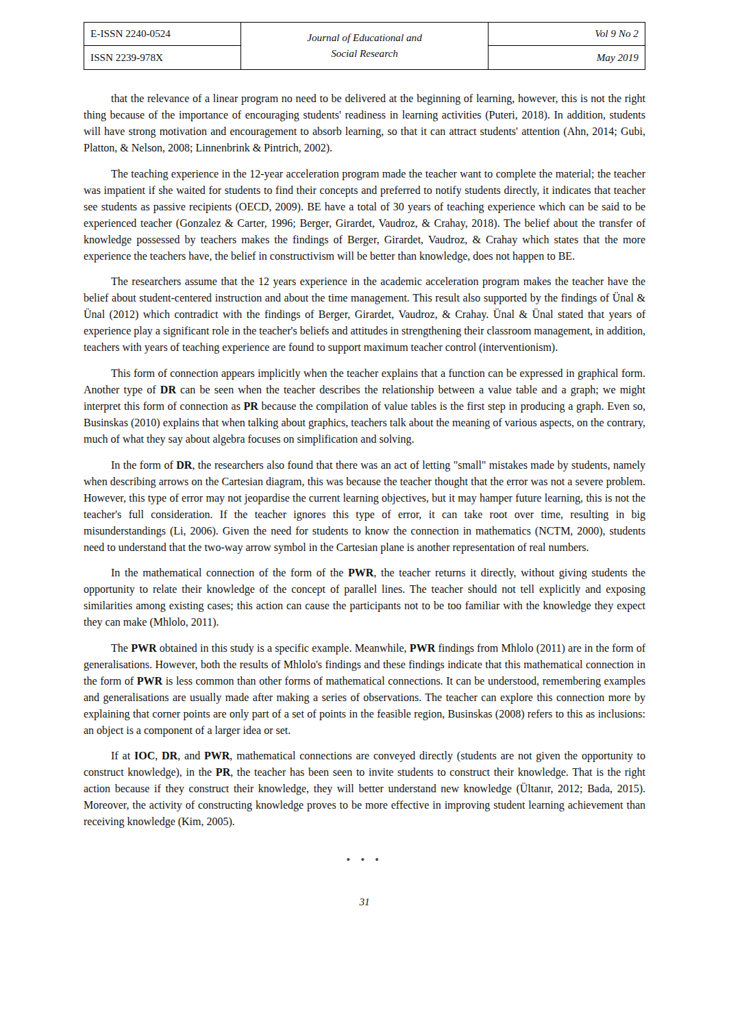| E-ISSN 2240-0524 | Journal of Educational and Social Research | Vol 9 No 2 |
| ISSN 2239-978X | May 2019 |
that the relevance of a linear program no need to be delivered at the beginning of learning, however, this is not the right thing because of the importance of encouraging students' readiness in learning activities (Puteri, 2018). In addition, students will have strong motivation and encouragement to absorb learning, so that it can attract students' attention (Ahn, 2014; Gubi, Platton, & Nelson, 2008; Linnenbrink & Pintrich, 2002).
The teaching experience in the 12-year acceleration program made the teacher want to complete the material; the teacher was impatient if she waited for students to find their concepts and preferred to notify students directly, it indicates that teacher see students as passive recipients (OECD, 2009). BE have a total of 30 years of teaching experience which can be said to be experienced teacher (Gonzalez & Carter, 1996; Berger, Girardet, Vaudroz, & Crahay, 2018). The belief about the transfer of knowledge possessed by teachers makes the findings of Berger, Girardet, Vaudroz, & Crahay which states that the more experience the teachers have, the belief in constructivism will be better than knowledge, does not happen to BE.
The researchers assume that the 12 years experience in the academic acceleration program makes the teacher have the belief about student-centered instruction and about the time management. This result also supported by the findings of Ünal & Ünal (2012) which contradict with the findings of Berger, Girardet, Vaudroz, & Crahay. Ünal & Ünal stated that years of experience play a significant role in the teacher's beliefs and attitudes in strengthening their classroom management, in addition, teachers with years of teaching experience are found to support maximum teacher control (interventionism).
This form of connection appears implicitly when the teacher explains that a function can be expressed in graphical form. Another type of DR can be seen when the teacher describes the relationship between a value table and a graph; we might interpret this form of connection as PR because the compilation of value tables is the first step in producing a graph. Even so, Businskas (2010) explains that when talking about graphics, teachers talk about the meaning of various aspects, on the contrary, much of what they say about algebra focuses on simplification and solving.
In the form of DR, the researchers also found that there was an act of letting "small" mistakes made by students, namely when describing arrows on the Cartesian diagram, this was because the teacher thought that the error was not a severe problem. However, this type of error may not jeopardise the current learning objectives, but it may hamper future learning, this is not the teacher's full consideration. If the teacher ignores this type of error, it can take root over time, resulting in big misunderstandings (Li, 2006). Given the need for students to know the connection in mathematics (NCTM, 2000), students need to understand that the two-way arrow symbol in the Cartesian plane is another representation of real numbers.
In the mathematical connection of the form of the PWR, the teacher returns it directly, without giving students the opportunity to relate their knowledge of the concept of parallel lines. The teacher should not tell explicitly and exposing similarities among existing cases; this action can cause the participants not to be too familiar with the knowledge they expect they can make (Mhlolo, 2011).
The PWR obtained in this study is a specific example. Meanwhile, PWR findings from Mhlolo (2011) are in the form of generalisations. However, both the results of Mhlolo's findings and these findings indicate that this mathematical connection in the form of PWR is less common than other forms of mathematical connections. It can be understood, remembering examples and generalisations are usually made after making a series of observations. The teacher can explore this connection more by explaining that corner points are only part of a set of points in the feasible region, Businskas (2008) refers to this as inclusions: an object is a component of a larger idea or set.
If at IOC, DR, and PWR, mathematical connections are conveyed directly (students are not given the opportunity to construct knowledge), in the PR, the teacher has been seen to invite students to construct their knowledge. That is the right action because if they construct their knowledge, they will better understand new knowledge (Ültanır, 2012; Bada, 2015). Moreover, the activity of constructing knowledge proves to be more effective in improving student learning achievement than receiving knowledge (Kim, 2005).
• • •
31